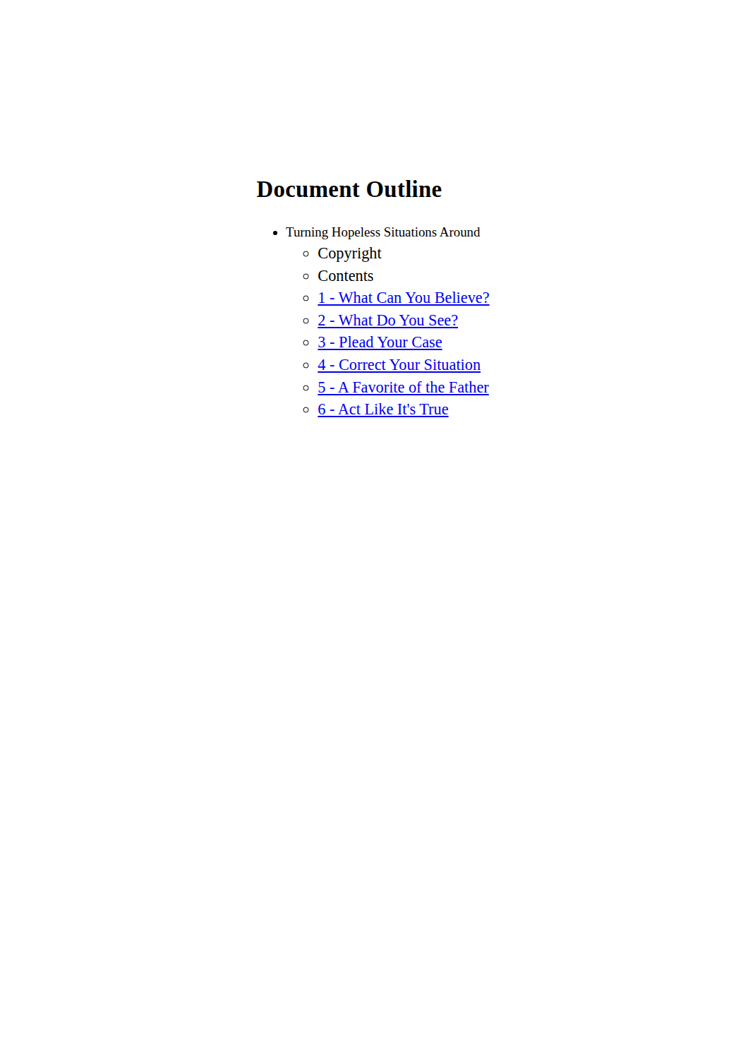Document Outline
Turning Hopeless Situations Around
Copyright
Contents
1 - What Can You Believe?
2 - What Do You See?
3 - Plead Your Case
4 - Correct Your Situation
5 - A Favorite of the Father
6 - Act Like It's True